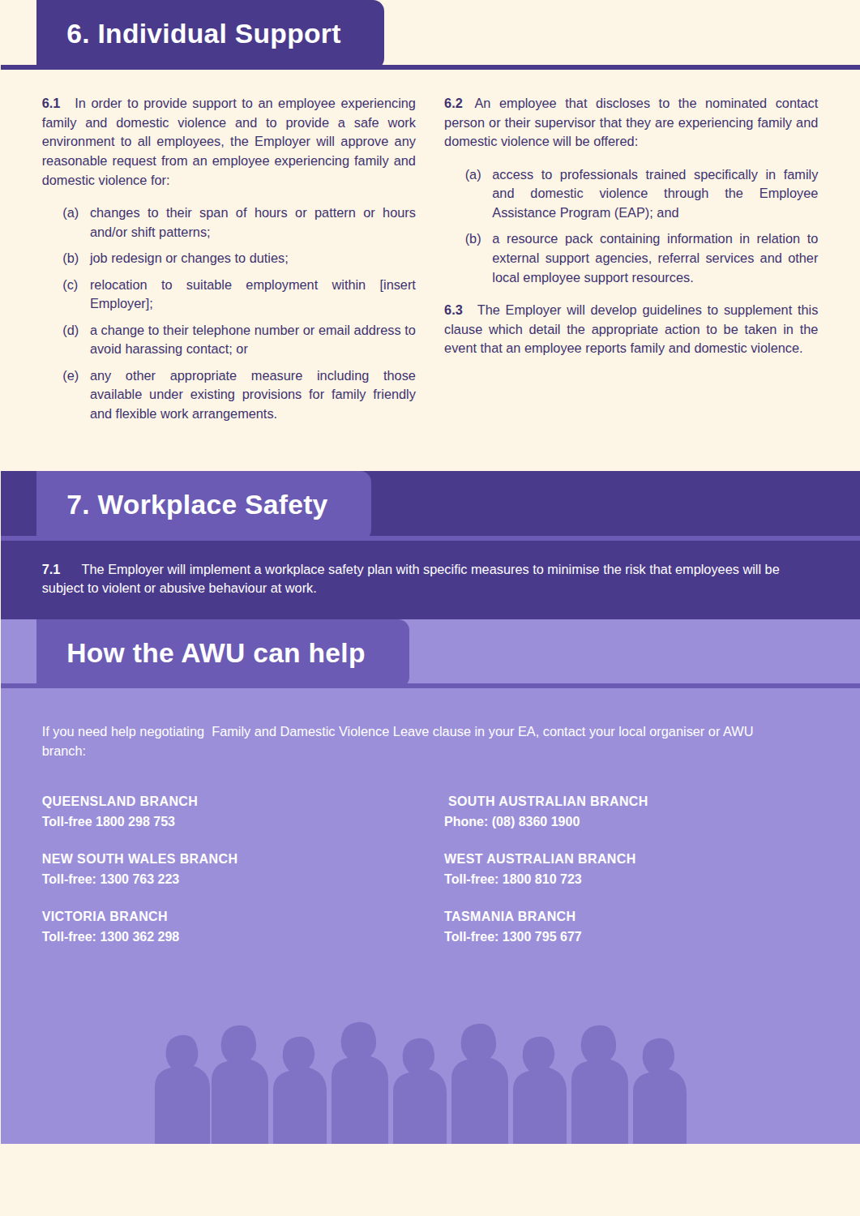6. Individual Support
6.1 In order to provide support to an employee experiencing family and domestic violence and to provide a safe work environment to all employees, the Employer will approve any reasonable request from an employee experiencing family and domestic violence for:
(a) changes to their span of hours or pattern or hours and/or shift patterns;
(b) job redesign or changes to duties;
(c) relocation to suitable employment within [insert Employer];
(d) a change to their telephone number or email address to avoid harassing contact; or
(e) any other appropriate measure including those available under existing provisions for family friendly and flexible work arrangements.
6.2 An employee that discloses to the nominated contact person or their supervisor that they are experiencing family and domestic violence will be offered:
(a) access to professionals trained specifically in family and domestic violence through the Employee Assistance Program (EAP); and
(b) a resource pack containing information in relation to external support agencies, referral services and other local employee support resources.
6.3 The Employer will develop guidelines to supplement this clause which detail the appropriate action to be taken in the event that an employee reports family and domestic violence.
7. Workplace Safety
7.1 The Employer will implement a workplace safety plan with specific measures to minimise the risk that employees will be subject to violent or abusive behaviour at work.
How the AWU can help
If you need help negotiating Family and Damestic Violence Leave clause in your EA, contact your local organiser or AWU branch:
QUEENSLAND BRANCH
Toll-free 1800 298 753
NEW SOUTH WALES BRANCH
Toll-free: 1300 763 223
VICTORIA BRANCH
Toll-free: 1300 362 298
SOUTH AUSTRALIAN BRANCH
Phone: (08) 8360 1900
WEST AUSTRALIAN BRANCH
Toll-free: 1800 810 723
TASMANIA BRANCH
Toll-free: 1300 795 677